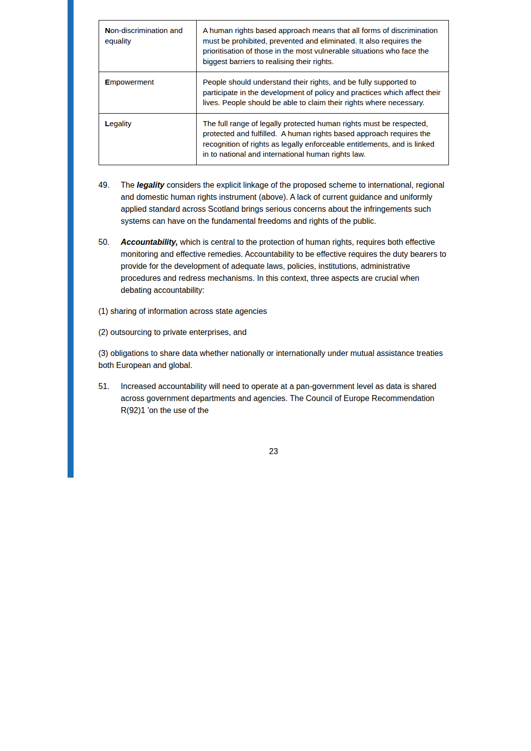| N on-discrimination and equality | A human rights based approach means that all forms of discrimination must be prohibited, prevented and eliminated. It also requires the prioritisation of those in the most vulnerable situations who face the biggest barriers to realising their rights. |
| E mpowerment | People should understand their rights, and be fully supported to participate in the development of policy and practices which affect their lives. People should be able to claim their rights where necessary. |
| L egality | The full range of legally protected human rights must be respected, protected and fulfilled. A human rights based approach requires the recognition of rights as legally enforceable entitlements, and is linked in to national and international human rights law. |
49.
The legality considers the explicit linkage of the proposed scheme to international, regional and domestic human rights instrument (above). A lack of current guidance and uniformly applied standard across Scotland brings serious concerns about the infringements such systems can have on the fundamental freedoms and rights of the public.
50.
Accountability, which is central to the protection of human rights, requires both effective monitoring and effective remedies. Accountability to be effective requires the duty bearers to provide for the development of adequate laws, policies, institutions, administrative procedures and redress mechanisms. In this context, three aspects are crucial when debating accountability:
(1) sharing of information across state agencies
(2) outsourcing to private enterprises, and
(3) obligations to share data whether nationally or internationally under mutual assistance treaties both European and global.
51.
Increased accountability will need to operate at a pan-government level as data is shared across government departments and agencies. The Council of Europe Recommendation R(92)1 'on the use of the
23